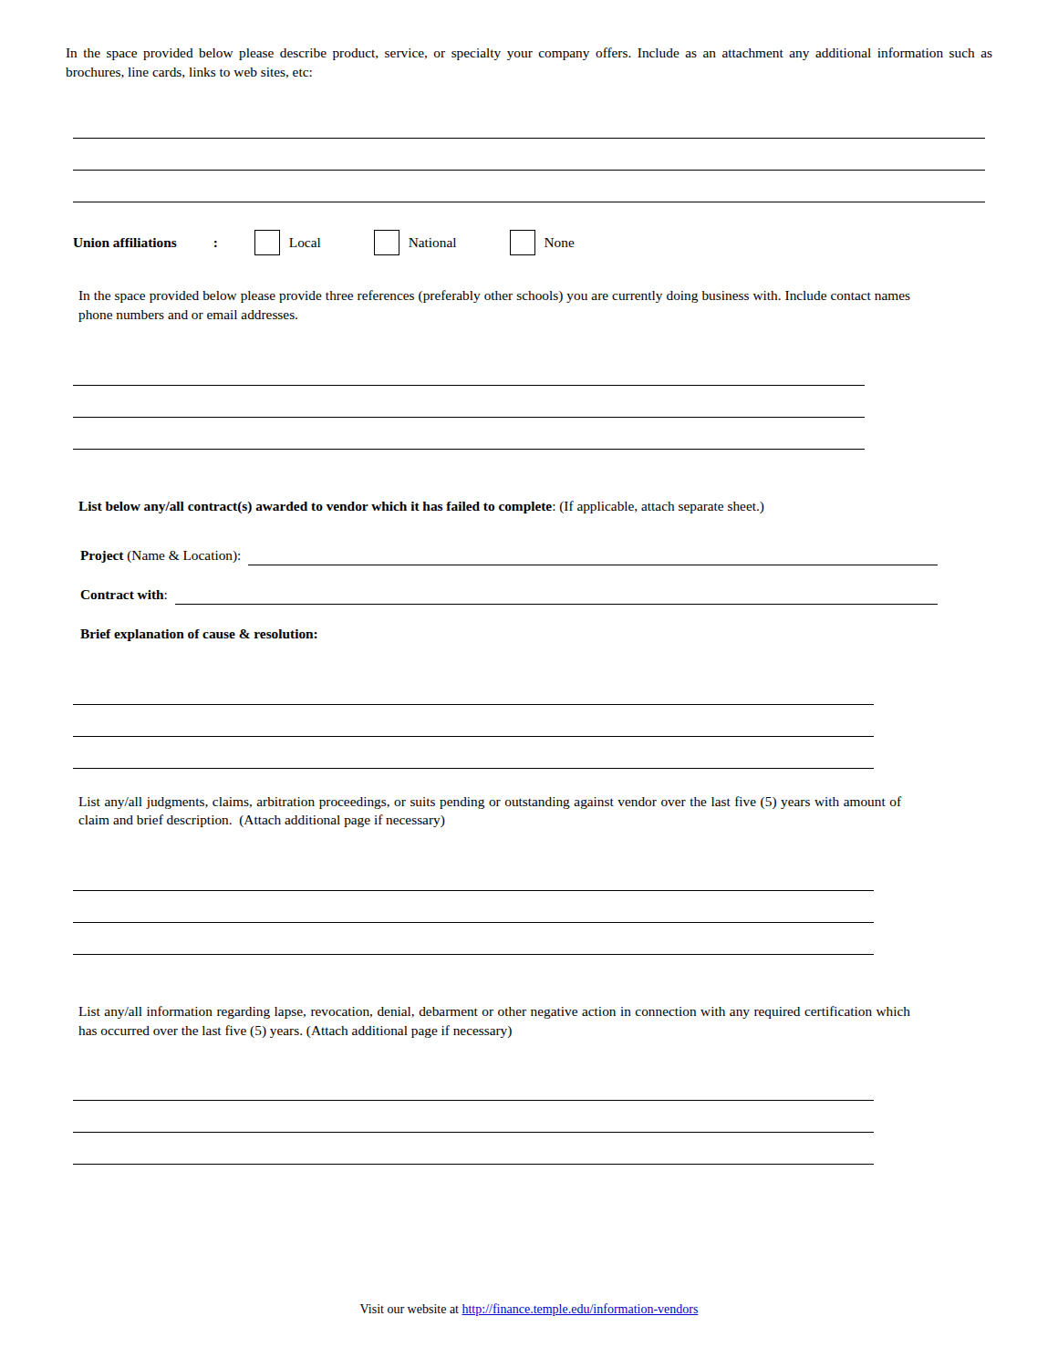In the space provided below please describe product, service, or specialty your company offers. Include as an attachment any additional information such as brochures, line cards, links to web sites, etc:
Union affiliations: Local National None
In the space provided below please provide three references (preferably other schools) you are currently doing business with. Include contact names phone numbers and or email addresses.
List below any/all contract(s) awarded to vendor which it has failed to complete: (If applicable, attach separate sheet.)
Project (Name & Location):
Contract with:
Brief explanation of cause & resolution:
List any/all judgments, claims, arbitration proceedings, or suits pending or outstanding against vendor over the last five (5) years with amount of claim and brief description. (Attach additional page if necessary)
List any/all information regarding lapse, revocation, denial, debarment or other negative action in connection with any required certification which has occurred over the last five (5) years. (Attach additional page if necessary)
Visit our website at http://finance.temple.edu/information-vendors